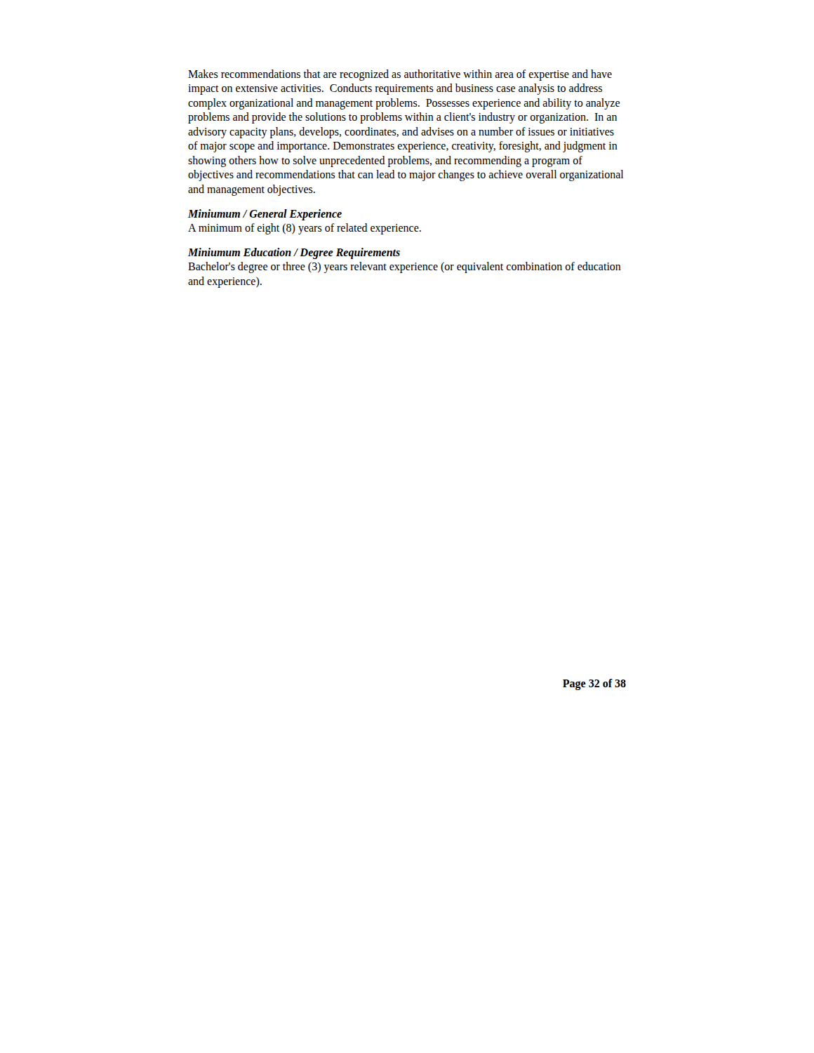Makes recommendations that are recognized as authoritative within area of expertise and have impact on extensive activities. Conducts requirements and business case analysis to address complex organizational and management problems. Possesses experience and ability to analyze problems and provide the solutions to problems within a client's industry or organization. In an advisory capacity plans, develops, coordinates, and advises on a number of issues or initiatives of major scope and importance. Demonstrates experience, creativity, foresight, and judgment in showing others how to solve unprecedented problems, and recommending a program of objectives and recommendations that can lead to major changes to achieve overall organizational and management objectives.
Miniumum / General Experience
A minimum of eight (8) years of related experience.
Miniumum Education / Degree Requirements
Bachelor's degree or three (3) years relevant experience (or equivalent combination of education and experience).
Page 32 of 38